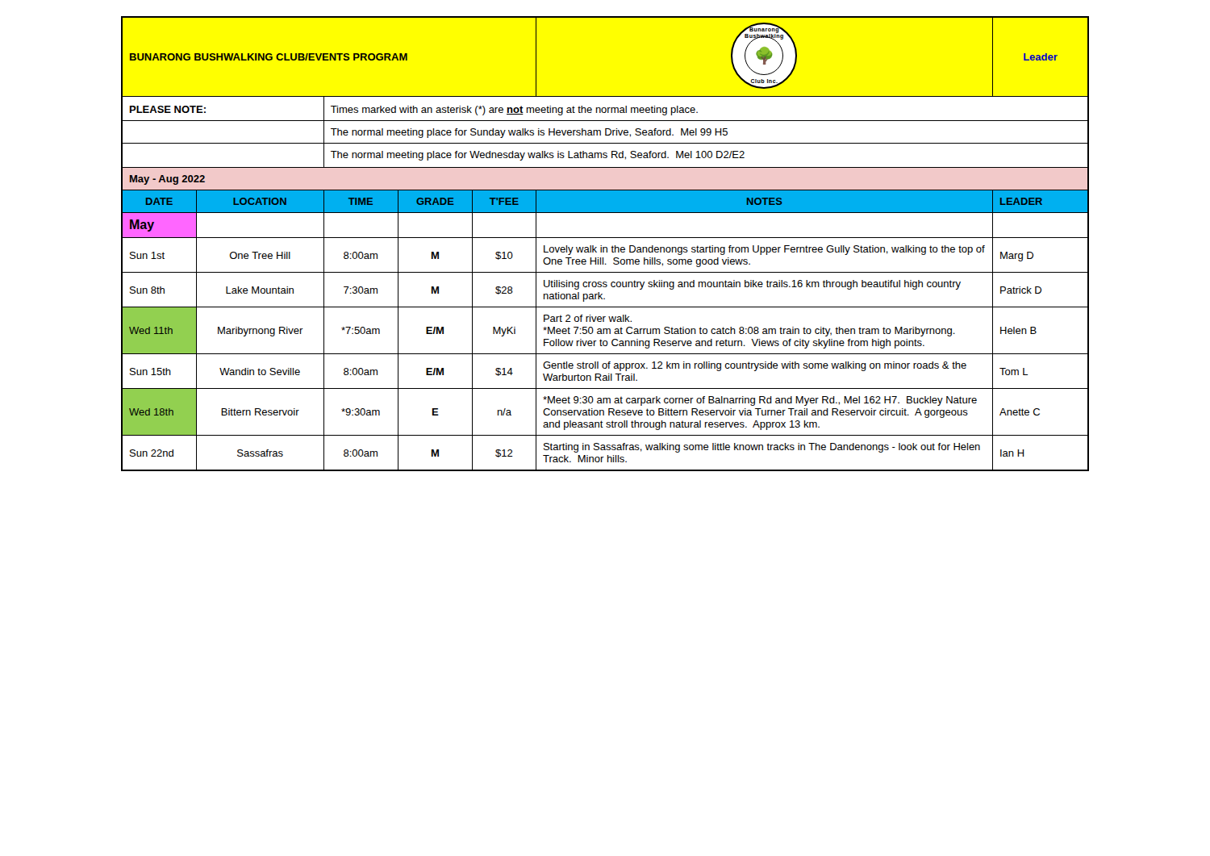| BUNARONG BUSHWALKING CLUB/EVENTS PROGRAM | Bunarong Bushwalking 🌳 Club Inc. | Leader |
| PLEASE NOTE: | Times marked with an asterisk (*) are not meeting at the normal meeting place. |
| | The normal meeting place for Sunday walks is Heversham Drive, Seaford. Mel 99 H5 |
| | The normal meeting place for Wednesday walks is Lathams Rd, Seaford. Mel 100 D2/E2 |
| May - Aug 2022 |
| DATE | LOCATION | TIME | GRADE | T'FEE | NOTES | LEADER |
| May | | | | | | |
| Sun 1st | One Tree Hill | 8:00am | M | $10 | Lovely walk in the Dandenongs starting from Upper Ferntree Gully Station, walking to the top of One Tree Hill. Some hills, some good views. | Marg D |
| Sun 8th | Lake Mountain | 7:30am | M | $28 | Utilising cross country skiing and mountain bike trails.16 km through beautiful high country national park. | Patrick D |
| Wed 11th | Maribyrnong River | *7:50am | E/M | MyKi | Part 2 of river walk. *Meet 7:50 am at Carrum Station to catch 8:08 am train to city, then tram to Maribyrnong. Follow river to Canning Reserve and return. Views of city skyline from high points. | Helen B |
| Sun 15th | Wandin to Seville | 8:00am | E/M | $14 | Gentle stroll of approx. 12 km in rolling countryside with some walking on minor roads & the Warburton Rail Trail. | Tom L |
| Wed 18th | Bittern Reservoir | *9:30am | E | n/a | *Meet 9:30 am at carpark corner of Balnarring Rd and Myer Rd., Mel 162 H7. Buckley Nature Conservation Reseve to Bittern Reservoir via Turner Trail and Reservoir circuit. A gorgeous and pleasant stroll through natural reserves. Approx 13 km. | Anette C |
| Sun 22nd | Sassafras | 8:00am | M | $12 | Starting in Sassafras, walking some little known tracks in The Dandenongs - look out for Helen Track. Minor hills. | Ian H |